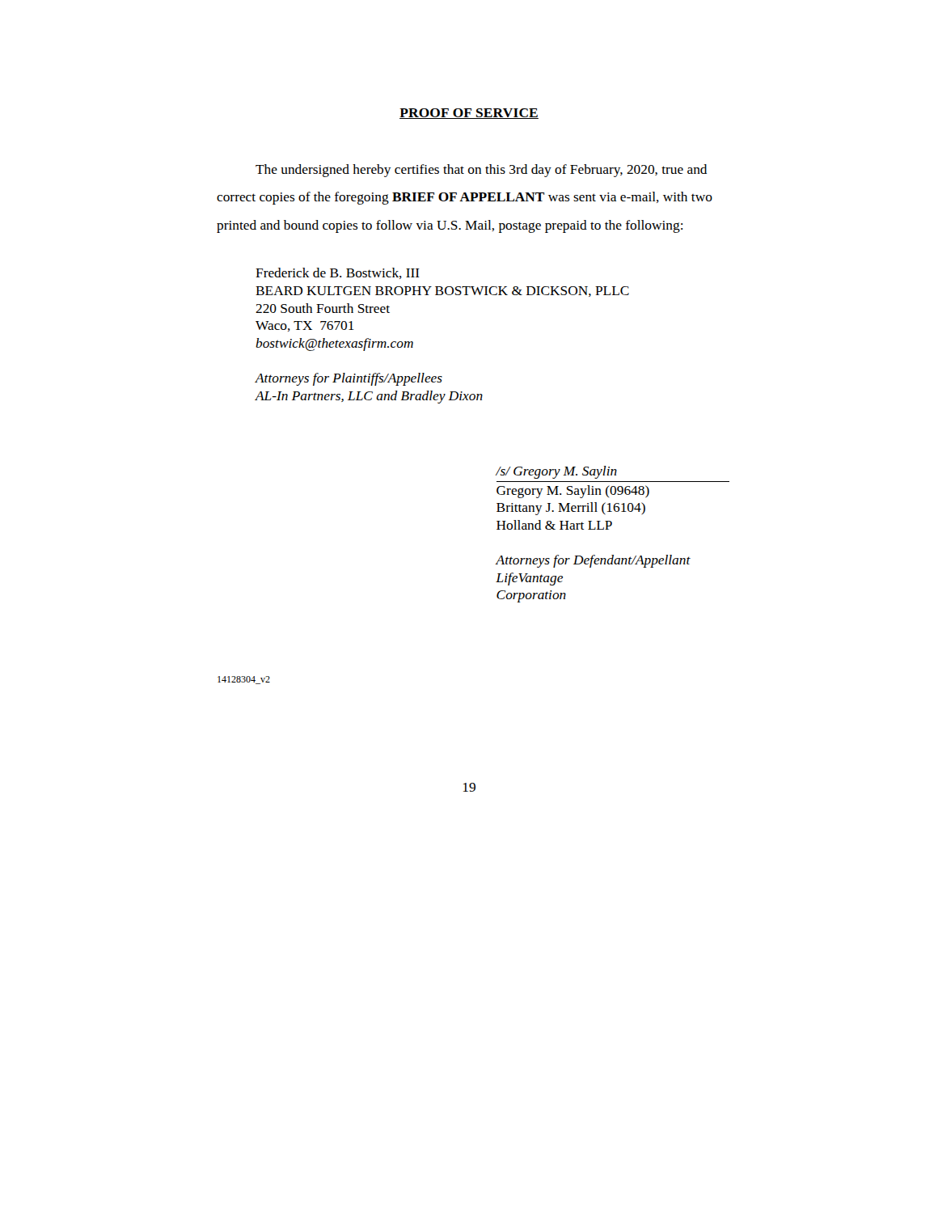PROOF OF SERVICE
The undersigned hereby certifies that on this 3rd day of February, 2020, true and correct copies of the foregoing BRIEF OF APPELLANT was sent via e-mail, with two printed and bound copies to follow via U.S. Mail, postage prepaid to the following:
Frederick de B. Bostwick, III
BEARD KULTGEN BROPHY BOSTWICK & DICKSON, PLLC
220 South Fourth Street
Waco, TX 76701
bostwick@thetexasfirm.com
Attorneys for Plaintiffs/Appellees
AL-In Partners, LLC and Bradley Dixon
/s/ Gregory M. Saylin
Gregory M. Saylin (09648)
Brittany J. Merrill (16104)
Holland & Hart LLP
Attorneys for Defendant/Appellant LifeVantage
Corporation
14128304_v2
19